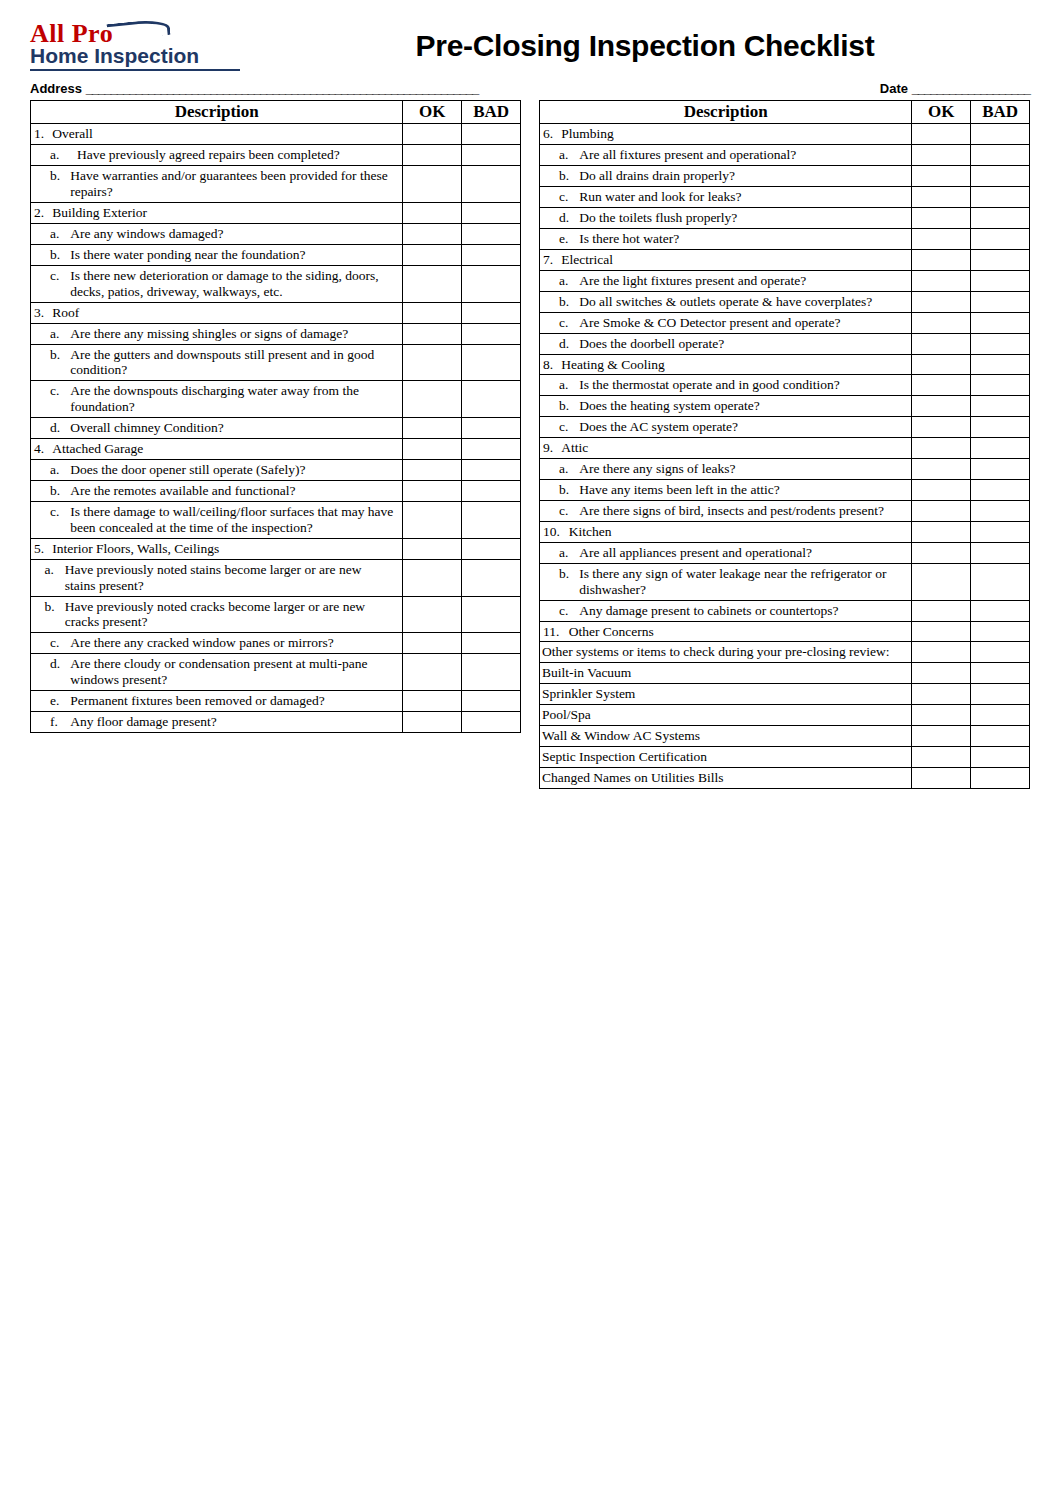All Pro Home Inspection
Pre-Closing Inspection Checklist
Address _______________________________________________________________
Date ___________________
| Description | OK | BAD |
| --- | --- | --- |
| 1. Overall | | |
| a. Have previously agreed repairs been completed? | | |
| b. Have warranties and/or guarantees been provided for these repairs? | | |
| 2. Building Exterior | | |
| a. Are any windows damaged? | | |
| b. Is there water ponding near the foundation? | | |
| c. Is there new deterioration or damage to the siding, doors, decks, patios, driveway, walkways, etc. | | |
| 3. Roof | | |
| a. Are there any missing shingles or signs of damage? | | |
| b. Are the gutters and downspouts still present and in good condition? | | |
| c. Are the downspouts discharging water away from the foundation? | | |
| d. Overall chimney Condition? | | |
| 4. Attached Garage | | |
| a. Does the door opener still operate (Safely)? | | |
| b. Are the remotes available and functional? | | |
| c. Is there damage to wall/ceiling/floor surfaces that may have been concealed at the time of the inspection? | | |
| 5. Interior Floors, Walls, Ceilings | | |
| a. Have previously noted stains become larger or are new stains present? | | |
| b. Have previously noted cracks become larger or are new cracks present? | | |
| c. Are there any cracked window panes or mirrors? | | |
| d. Are there cloudy or condensation present at multi-pane windows present? | | |
| e. Permanent fixtures been removed or damaged? | | |
| f. Any floor damage present? | | |
| Description | OK | BAD |
| --- | --- | --- |
| 6. Plumbing | | |
| a. Are all fixtures present and operational? | | |
| b. Do all drains drain properly? | | |
| c. Run water and look for leaks? | | |
| d. Do the toilets flush properly? | | |
| e. Is there hot water? | | |
| 7. Electrical | | |
| a. Are the light fixtures present and operate? | | |
| b. Do all switches & outlets operate & have coverplates? | | |
| c. Are Smoke & CO Detector present and operate? | | |
| d. Does the doorbell operate? | | |
| 8. Heating & Cooling | | |
| a. Is the thermostat operate and in good condition? | | |
| b. Does the heating system operate? | | |
| c. Does the AC system operate? | | |
| 9. Attic | | |
| a. Are there any signs of leaks? | | |
| b. Have any items been left in the attic? | | |
| c. Are there signs of bird, insects and pest/rodents present? | | |
| 10. Kitchen | | |
| a. Are all appliances present and operational? | | |
| b. Is there any sign of water leakage near the refrigerator or dishwasher? | | |
| c. Any damage present to cabinets or countertops? | | |
| 11. Other Concerns | | |
| Other systems or items to check during your pre-closing review: | | |
| Built-in Vacuum | | |
| Sprinkler System | | |
| Pool/Spa | | |
| Wall & Window AC Systems | | |
| Septic Inspection Certification | | |
| Changed Names on Utilities Bills | | |